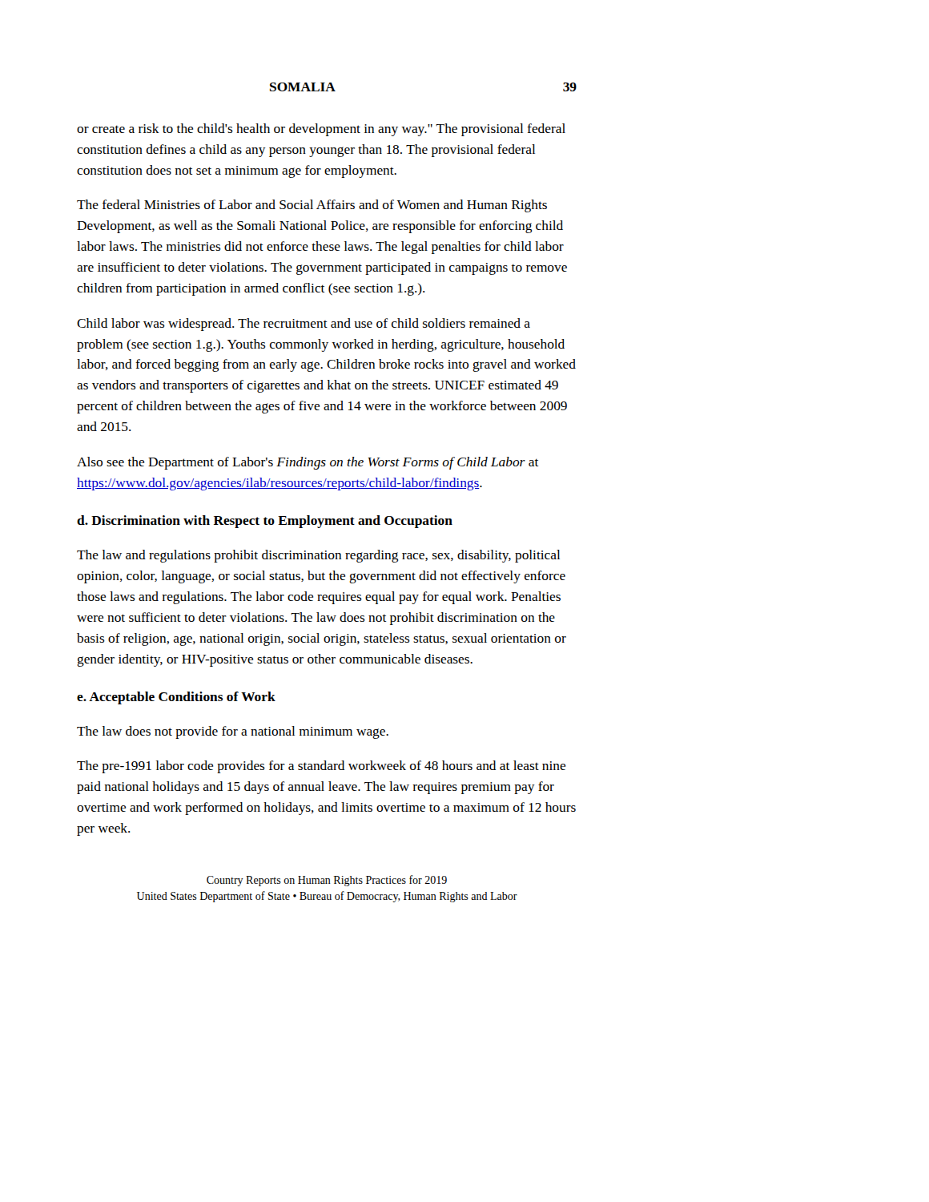SOMALIA 39
or create a risk to the child's health or development in any way." The provisional federal constitution defines a child as any person younger than 18. The provisional federal constitution does not set a minimum age for employment.
The federal Ministries of Labor and Social Affairs and of Women and Human Rights Development, as well as the Somali National Police, are responsible for enforcing child labor laws. The ministries did not enforce these laws. The legal penalties for child labor are insufficient to deter violations. The government participated in campaigns to remove children from participation in armed conflict (see section 1.g.).
Child labor was widespread. The recruitment and use of child soldiers remained a problem (see section 1.g.). Youths commonly worked in herding, agriculture, household labor, and forced begging from an early age. Children broke rocks into gravel and worked as vendors and transporters of cigarettes and khat on the streets. UNICEF estimated 49 percent of children between the ages of five and 14 were in the workforce between 2009 and 2015.
Also see the Department of Labor's Findings on the Worst Forms of Child Labor at https://www.dol.gov/agencies/ilab/resources/reports/child-labor/findings.
d. Discrimination with Respect to Employment and Occupation
The law and regulations prohibit discrimination regarding race, sex, disability, political opinion, color, language, or social status, but the government did not effectively enforce those laws and regulations. The labor code requires equal pay for equal work. Penalties were not sufficient to deter violations. The law does not prohibit discrimination on the basis of religion, age, national origin, social origin, stateless status, sexual orientation or gender identity, or HIV-positive status or other communicable diseases.
e. Acceptable Conditions of Work
The law does not provide for a national minimum wage.
The pre-1991 labor code provides for a standard workweek of 48 hours and at least nine paid national holidays and 15 days of annual leave. The law requires premium pay for overtime and work performed on holidays, and limits overtime to a maximum of 12 hours per week.
Country Reports on Human Rights Practices for 2019
United States Department of State • Bureau of Democracy, Human Rights and Labor